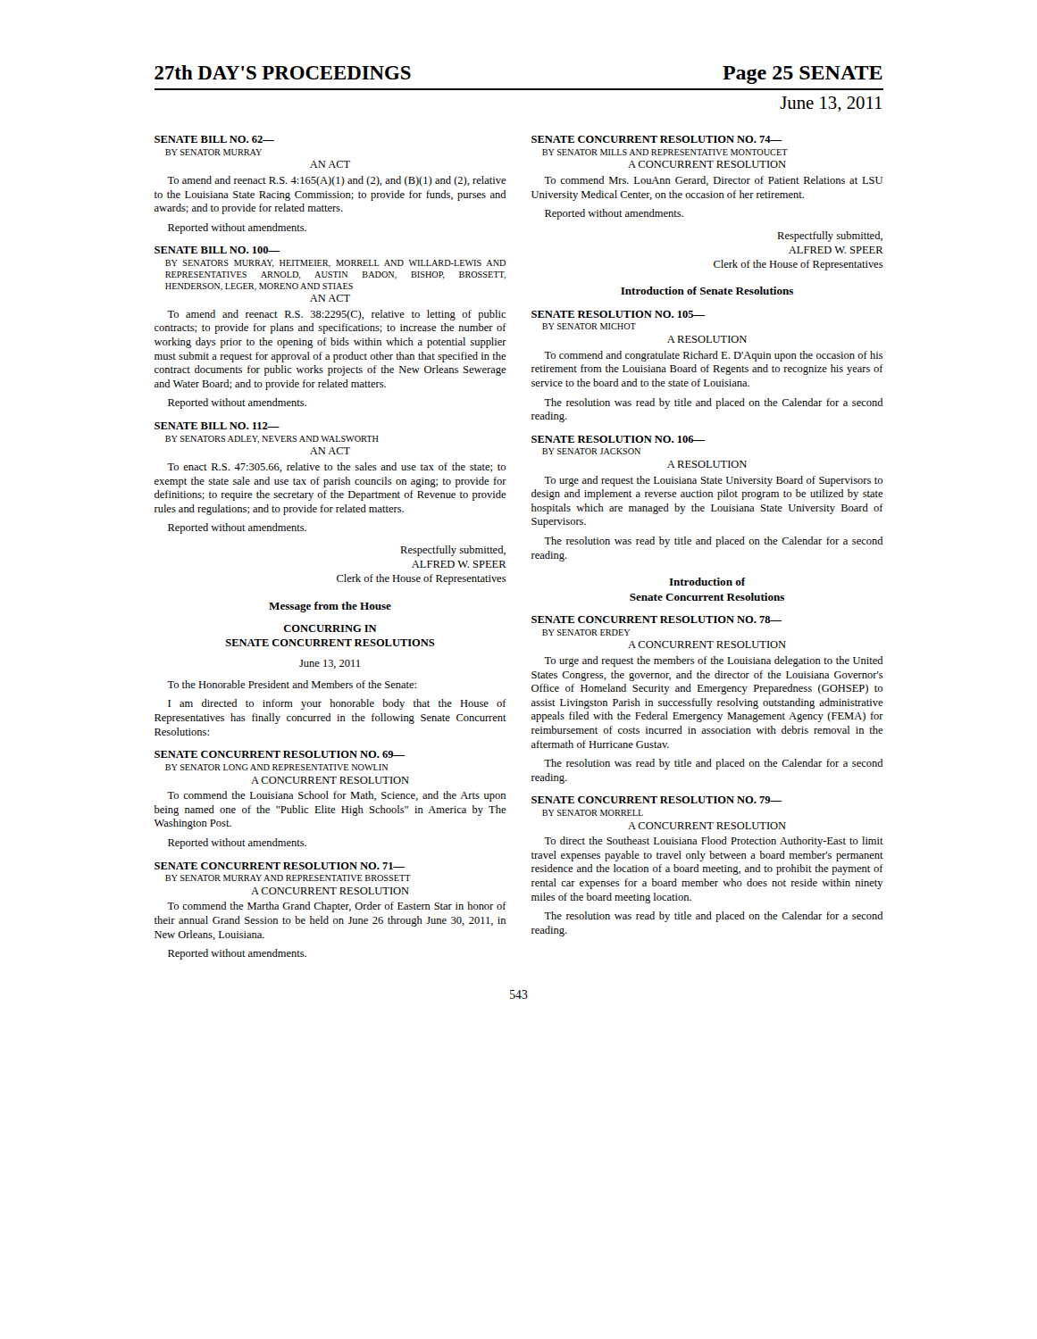27th DAY'S PROCEEDINGS
Page 25 SENATE
June 13, 2011
SENATE BILL NO. 62—
BY SENATOR MURRAY
AN ACT
To amend and reenact R.S. 4:165(A)(1) and (2), and (B)(1) and (2), relative to the Louisiana State Racing Commission; to provide for funds, purses and awards; and to provide for related matters.
Reported without amendments.
SENATE BILL NO. 100—
BY SENATORS MURRAY, HEITMEIER, MORRELL AND WILLARD-LEWIS AND REPRESENTATIVES ARNOLD, AUSTIN BADON, BISHOP, BROSSETT, HENDERSON, LEGER, MORENO AND STIAES
AN ACT
To amend and reenact R.S. 38:2295(C), relative to letting of public contracts; to provide for plans and specifications; to increase the number of working days prior to the opening of bids within which a potential supplier must submit a request for approval of a product other than that specified in the contract documents for public works projects of the New Orleans Sewerage and Water Board; and to provide for related matters.
Reported without amendments.
SENATE BILL NO. 112—
BY SENATORS ADLEY, NEVERS AND WALSWORTH
AN ACT
To enact R.S. 47:305.66, relative to the sales and use tax of the state; to exempt the state sale and use tax of parish councils on aging; to provide for definitions; to require the secretary of the Department of Revenue to provide rules and regulations; and to provide for related matters.
Reported without amendments.
Respectfully submitted,
ALFRED W. SPEER
Clerk of the House of Representatives
Message from the House
CONCURRING IN
SENATE CONCURRENT RESOLUTIONS
June 13, 2011
To the Honorable President and Members of the Senate:
I am directed to inform your honorable body that the House of Representatives has finally concurred in the following Senate Concurrent Resolutions:
SENATE CONCURRENT RESOLUTION NO. 69—
BY SENATOR LONG AND REPRESENTATIVE NOWLIN
A CONCURRENT RESOLUTION
To commend the Louisiana School for Math, Science, and the Arts upon being named one of the "Public Elite High Schools" in America by The Washington Post.
Reported without amendments.
SENATE CONCURRENT RESOLUTION NO. 71—
BY SENATOR MURRAY AND REPRESENTATIVE BROSSETT
A CONCURRENT RESOLUTION
To commend the Martha Grand Chapter, Order of Eastern Star in honor of their annual Grand Session to be held on June 26 through June 30, 2011, in New Orleans, Louisiana.
Reported without amendments.
SENATE CONCURRENT RESOLUTION NO. 74—
BY SENATOR MILLS AND REPRESENTATIVE MONTOUCET
A CONCURRENT RESOLUTION
To commend Mrs. LouAnn Gerard, Director of Patient Relations at LSU University Medical Center, on the occasion of her retirement.
Reported without amendments.
Respectfully submitted,
ALFRED W. SPEER
Clerk of the House of Representatives
Introduction of Senate Resolutions
SENATE RESOLUTION NO. 105—
BY SENATOR MICHOT
A RESOLUTION
To commend and congratulate Richard E. D'Aquin upon the occasion of his retirement from the Louisiana Board of Regents and to recognize his years of service to the board and to the state of Louisiana.
The resolution was read by title and placed on the Calendar for a second reading.
SENATE RESOLUTION NO. 106—
BY SENATOR JACKSON
A RESOLUTION
To urge and request the Louisiana State University Board of Supervisors to design and implement a reverse auction pilot program to be utilized by state hospitals which are managed by the Louisiana State University Board of Supervisors.
The resolution was read by title and placed on the Calendar for a second reading.
Introduction of
Senate Concurrent Resolutions
SENATE CONCURRENT RESOLUTION NO. 78—
BY SENATOR ERDEY
A CONCURRENT RESOLUTION
To urge and request the members of the Louisiana delegation to the United States Congress, the governor, and the director of the Louisiana Governor's Office of Homeland Security and Emergency Preparedness (GOHSEP) to assist Livingston Parish in successfully resolving outstanding administrative appeals filed with the Federal Emergency Management Agency (FEMA) for reimbursement of costs incurred in association with debris removal in the aftermath of Hurricane Gustav.
The resolution was read by title and placed on the Calendar for a second reading.
SENATE CONCURRENT RESOLUTION NO. 79—
BY SENATOR MORRELL
A CONCURRENT RESOLUTION
To direct the Southeast Louisiana Flood Protection Authority-East to limit travel expenses payable to travel only between a board member's permanent residence and the location of a board meeting, and to prohibit the payment of rental car expenses for a board member who does not reside within ninety miles of the board meeting location.
The resolution was read by title and placed on the Calendar for a second reading.
543